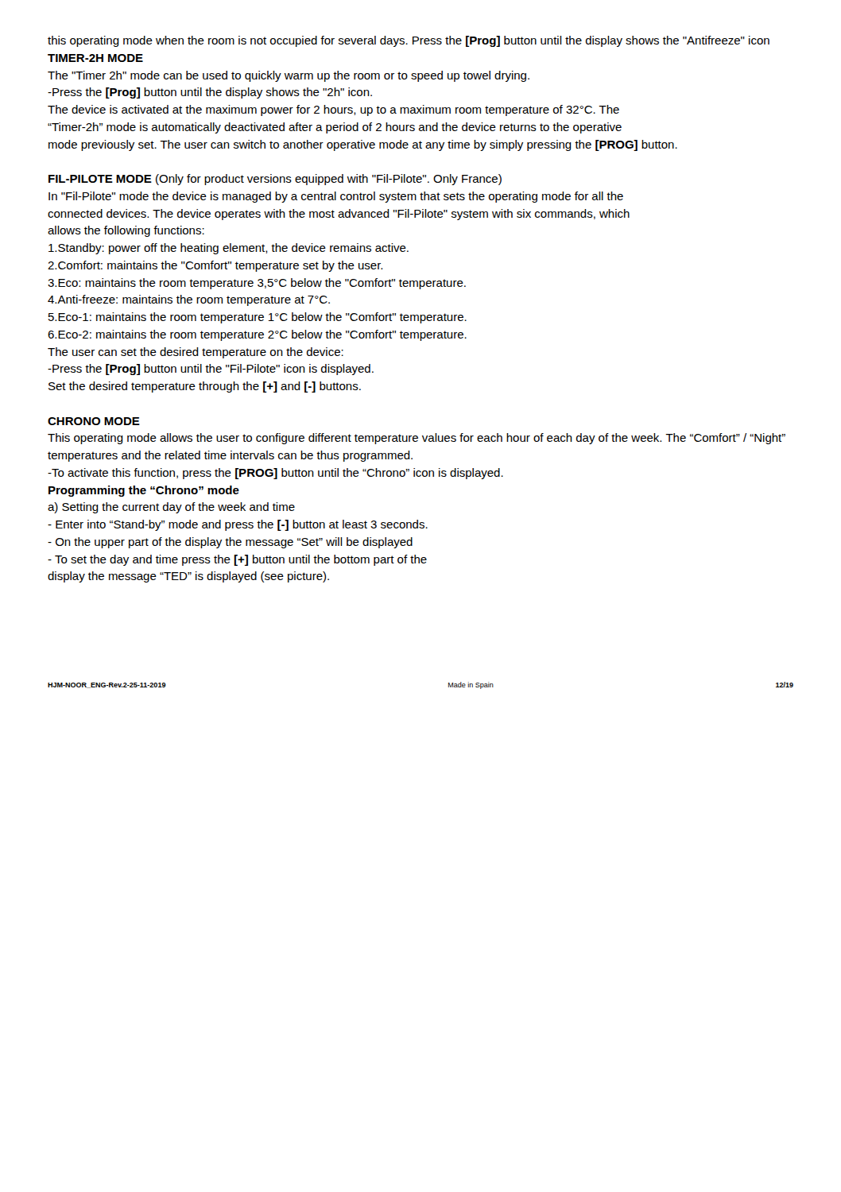this operating mode when the room is not occupied for several days. Press the [Prog] button until the display shows the "Antifreeze" icon
TIMER-2H MODE
The "Timer 2h" mode can be used to quickly warm up the room or to speed up towel drying.
-Press the [Prog] button until the display shows the "2h" icon.
The device is activated at the maximum power for 2 hours, up to a maximum room temperature of 32°C. The
“Timer-2h” mode is automatically deactivated after a period of 2 hours and the device returns to the operative
mode previously set. The user can switch to another operative mode at any time by simply pressing the [PROG] button.
FIL-PILOTE MODE (Only for product versions equipped with "Fil-Pilote". Only France)
In "Fil-Pilote" mode the device is managed by a central control system that sets the operating mode for all the
connected devices. The device operates with the most advanced "Fil-Pilote" system with six commands, which
allows the following functions:
1.Standby: power off the heating element, the device remains active.
2.Comfort: maintains the "Comfort" temperature set by the user.
3.Eco: maintains the room temperature 3,5°C below the "Comfort" temperature.
4.Anti-freeze: maintains the room temperature at 7°C.
5.Eco-1: maintains the room temperature 1°C below the "Comfort" temperature.
6.Eco-2: maintains the room temperature 2°C below the "Comfort" temperature.
The user can set the desired temperature on the device:
-Press the [Prog] button until the "Fil-Pilote" icon is displayed.
Set the desired temperature through the [+] and [-] buttons.
CHRONO MODE
This operating mode allows the user to configure different temperature values for each hour of each day of the week. The “Comfort” / “Night” temperatures and the related time intervals can be thus programmed.
-To activate this function, press the [PROG] button until the “Chrono” icon is displayed.
Programming the “Chrono” mode
a) Setting the current day of the week and time
- Enter into “Stand-by” mode and press the [-] button at least 3 seconds.
- On the upper part of the display the message “Set” will be displayed
- To set the day and time press the [+] button until the bottom part of the
display the message “TED” is displayed (see picture).
HJM-NOOR_ENG-Rev.2-25-11-2019
Made in Spain
12/19